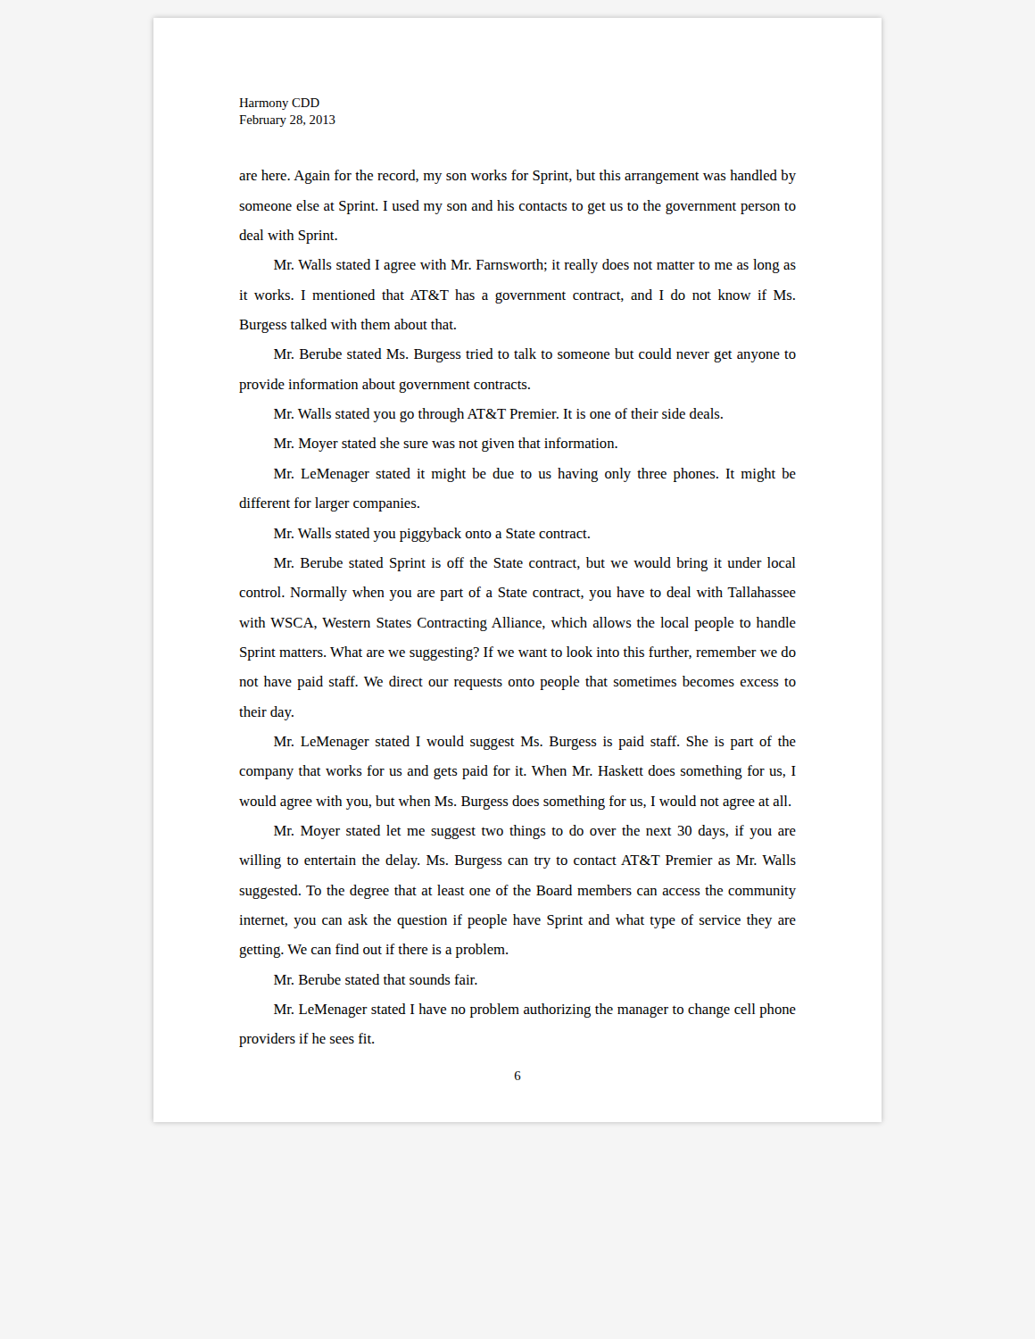Harmony CDD
February 28, 2013
are here. Again for the record, my son works for Sprint, but this arrangement was handled by someone else at Sprint. I used my son and his contacts to get us to the government person to deal with Sprint.
Mr. Walls stated I agree with Mr. Farnsworth; it really does not matter to me as long as it works. I mentioned that AT&T has a government contract, and I do not know if Ms. Burgess talked with them about that.
Mr. Berube stated Ms. Burgess tried to talk to someone but could never get anyone to provide information about government contracts.
Mr. Walls stated you go through AT&T Premier. It is one of their side deals.
Mr. Moyer stated she sure was not given that information.
Mr. LeMenager stated it might be due to us having only three phones. It might be different for larger companies.
Mr. Walls stated you piggyback onto a State contract.
Mr. Berube stated Sprint is off the State contract, but we would bring it under local control. Normally when you are part of a State contract, you have to deal with Tallahassee with WSCA, Western States Contracting Alliance, which allows the local people to handle Sprint matters. What are we suggesting? If we want to look into this further, remember we do not have paid staff. We direct our requests onto people that sometimes becomes excess to their day.
Mr. LeMenager stated I would suggest Ms. Burgess is paid staff. She is part of the company that works for us and gets paid for it. When Mr. Haskett does something for us, I would agree with you, but when Ms. Burgess does something for us, I would not agree at all.
Mr. Moyer stated let me suggest two things to do over the next 30 days, if you are willing to entertain the delay. Ms. Burgess can try to contact AT&T Premier as Mr. Walls suggested. To the degree that at least one of the Board members can access the community internet, you can ask the question if people have Sprint and what type of service they are getting. We can find out if there is a problem.
Mr. Berube stated that sounds fair.
Mr. LeMenager stated I have no problem authorizing the manager to change cell phone providers if he sees fit.
6